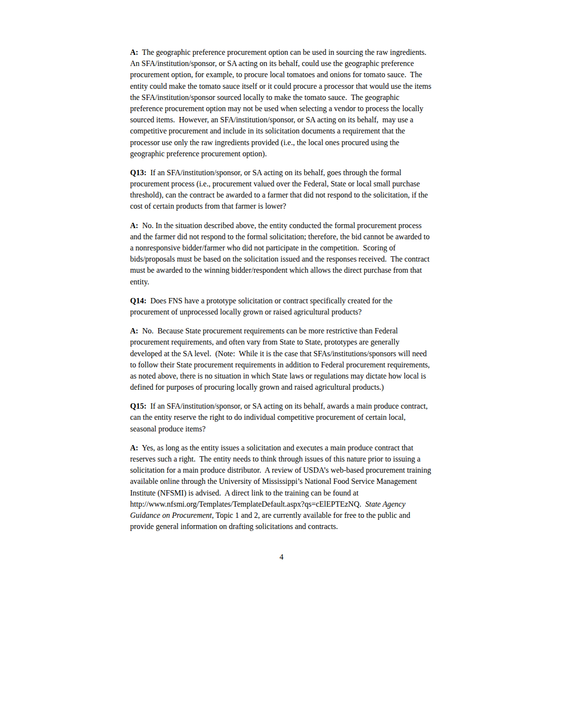A: The geographic preference procurement option can be used in sourcing the raw ingredients. An SFA/institution/sponsor, or SA acting on its behalf, could use the geographic preference procurement option, for example, to procure local tomatoes and onions for tomato sauce. The entity could make the tomato sauce itself or it could procure a processor that would use the items the SFA/institution/sponsor sourced locally to make the tomato sauce. The geographic preference procurement option may not be used when selecting a vendor to process the locally sourced items. However, an SFA/institution/sponsor, or SA acting on its behalf, may use a competitive procurement and include in its solicitation documents a requirement that the processor use only the raw ingredients provided (i.e., the local ones procured using the geographic preference procurement option).
Q13: If an SFA/institution/sponsor, or SA acting on its behalf, goes through the formal procurement process (i.e., procurement valued over the Federal, State or local small purchase threshold), can the contract be awarded to a farmer that did not respond to the solicitation, if the cost of certain products from that farmer is lower?
A: No. In the situation described above, the entity conducted the formal procurement process and the farmer did not respond to the formal solicitation; therefore, the bid cannot be awarded to a nonresponsive bidder/farmer who did not participate in the competition. Scoring of bids/proposals must be based on the solicitation issued and the responses received. The contract must be awarded to the winning bidder/respondent which allows the direct purchase from that entity.
Q14: Does FNS have a prototype solicitation or contract specifically created for the procurement of unprocessed locally grown or raised agricultural products?
A: No. Because State procurement requirements can be more restrictive than Federal procurement requirements, and often vary from State to State, prototypes are generally developed at the SA level. (Note: While it is the case that SFAs/institutions/sponsors will need to follow their State procurement requirements in addition to Federal procurement requirements, as noted above, there is no situation in which State laws or regulations may dictate how local is defined for purposes of procuring locally grown and raised agricultural products.)
Q15: If an SFA/institution/sponsor, or SA acting on its behalf, awards a main produce contract, can the entity reserve the right to do individual competitive procurement of certain local, seasonal produce items?
A: Yes, as long as the entity issues a solicitation and executes a main produce contract that reserves such a right. The entity needs to think through issues of this nature prior to issuing a solicitation for a main produce distributor. A review of USDA’s web-based procurement training available online through the University of Mississippi’s National Food Service Management Institute (NFSMI) is advised. A direct link to the training can be found at http://www.nfsmi.org/Templates/TemplateDefault.aspx?qs=cElEPTEzNQ. State Agency Guidance on Procurement, Topic 1 and 2, are currently available for free to the public and provide general information on drafting solicitations and contracts.
4